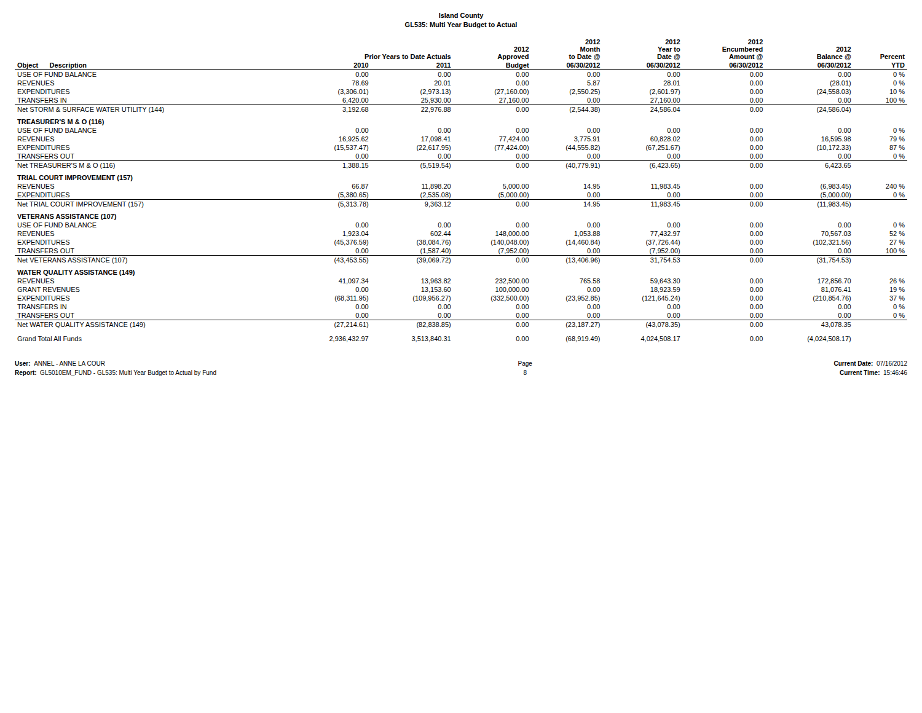Island County
GL535: Multi Year Budget to Actual
| | Prior Years to Date Actuals | 2012 Approved | 2012 Month to Date @ | 2012 Year to Date @ | 2012 Encumbered Amount @ | 2012 Balance @ | Percent |
| --- | --- | --- | --- | --- | --- | --- | --- |
| Object Description | 2010 | 2011 | Budget | 06/30/2012 | 06/30/2012 | 06/30/2012 | 06/30/2012 | YTD |
| USE OF FUND BALANCE | 0.00 | 0.00 | 0.00 | 0.00 | 0.00 | 0.00 | 0.00 | 0 % |
| REVENUES | 78.69 | 20.01 | 0.00 | 5.87 | 28.01 | 0.00 | (28.01) | 0 % |
| EXPENDITURES | (3,306.01) | (2,973.13) | (27,160.00) | (2,550.25) | (2,601.97) | 0.00 | (24,558.03) | 10 % |
| TRANSFERS IN | 6,420.00 | 25,930.00 | 27,160.00 | 0.00 | 27,160.00 | 0.00 | 0.00 | 100 % |
| Net STORM & SURFACE WATER UTILITY (144) | 3,192.68 | 22,976.88 | 0.00 | (2,544.38) | 24,586.04 | 0.00 | (24,586.04) | |
| TREASURER'S M & O (116) |
| USE OF FUND BALANCE | 0.00 | 0.00 | 0.00 | 0.00 | 0.00 | 0.00 | 0.00 | 0 % |
| REVENUES | 16,925.62 | 17,098.41 | 77,424.00 | 3,775.91 | 60,828.02 | 0.00 | 16,595.98 | 79 % |
| EXPENDITURES | (15,537.47) | (22,617.95) | (77,424.00) | (44,555.82) | (67,251.67) | 0.00 | (10,172.33) | 87 % |
| TRANSFERS OUT | 0.00 | 0.00 | 0.00 | 0.00 | 0.00 | 0.00 | 0.00 | 0 % |
| Net TREASURER'S M & O (116) | 1,388.15 | (5,519.54) | 0.00 | (40,779.91) | (6,423.65) | 0.00 | 6,423.65 | |
| TRIAL COURT IMPROVEMENT (157) |
| REVENUES | 66.87 | 11,898.20 | 5,000.00 | 14.95 | 11,983.45 | 0.00 | (6,983.45) | 240 % |
| EXPENDITURES | (5,380.65) | (2,535.08) | (5,000.00) | 0.00 | 0.00 | 0.00 | (5,000.00) | 0 % |
| Net TRIAL COURT IMPROVEMENT (157) | (5,313.78) | 9,363.12 | 0.00 | 14.95 | 11,983.45 | 0.00 | (11,983.45) | |
| VETERANS ASSISTANCE (107) |
| USE OF FUND BALANCE | 0.00 | 0.00 | 0.00 | 0.00 | 0.00 | 0.00 | 0.00 | 0 % |
| REVENUES | 1,923.04 | 602.44 | 148,000.00 | 1,053.88 | 77,432.97 | 0.00 | 70,567.03 | 52 % |
| EXPENDITURES | (45,376.59) | (38,084.76) | (140,048.00) | (14,460.84) | (37,726.44) | 0.00 | (102,321.56) | 27 % |
| TRANSFERS OUT | 0.00 | (1,587.40) | (7,952.00) | 0.00 | (7,952.00) | 0.00 | 0.00 | 100 % |
| Net VETERANS ASSISTANCE (107) | (43,453.55) | (39,069.72) | 0.00 | (13,406.96) | 31,754.53 | 0.00 | (31,754.53) | |
| WATER QUALITY ASSISTANCE (149) |
| REVENUES | 41,097.34 | 13,963.82 | 232,500.00 | 765.58 | 59,643.30 | 0.00 | 172,856.70 | 26 % |
| GRANT REVENUES | 0.00 | 13,153.60 | 100,000.00 | 0.00 | 18,923.59 | 0.00 | 81,076.41 | 19 % |
| EXPENDITURES | (68,311.95) | (109,956.27) | (332,500.00) | (23,952.85) | (121,645.24) | 0.00 | (210,854.76) | 37 % |
| TRANSFERS IN | 0.00 | 0.00 | 0.00 | 0.00 | 0.00 | 0.00 | 0.00 | 0 % |
| TRANSFERS OUT | 0.00 | 0.00 | 0.00 | 0.00 | 0.00 | 0.00 | 0.00 | 0 % |
| Net WATER QUALITY ASSISTANCE (149) | (27,214.61) | (82,838.85) | 0.00 | (23,187.27) | (43,078.35) | 0.00 | 43,078.35 | |
| Grand Total All Funds | 2,936,432.97 | 3,513,840.31 | 0.00 | (68,919.49) | 4,024,508.17 | 0.00 | (4,024,508.17) | |
User: ANNEL - ANNE LA COUR
Report: GL5010EM_FUND - GL535: Multi Year Budget to Actual by Fund
Page
8
Current Date: 07/16/2012
Current Time: 15:46:46